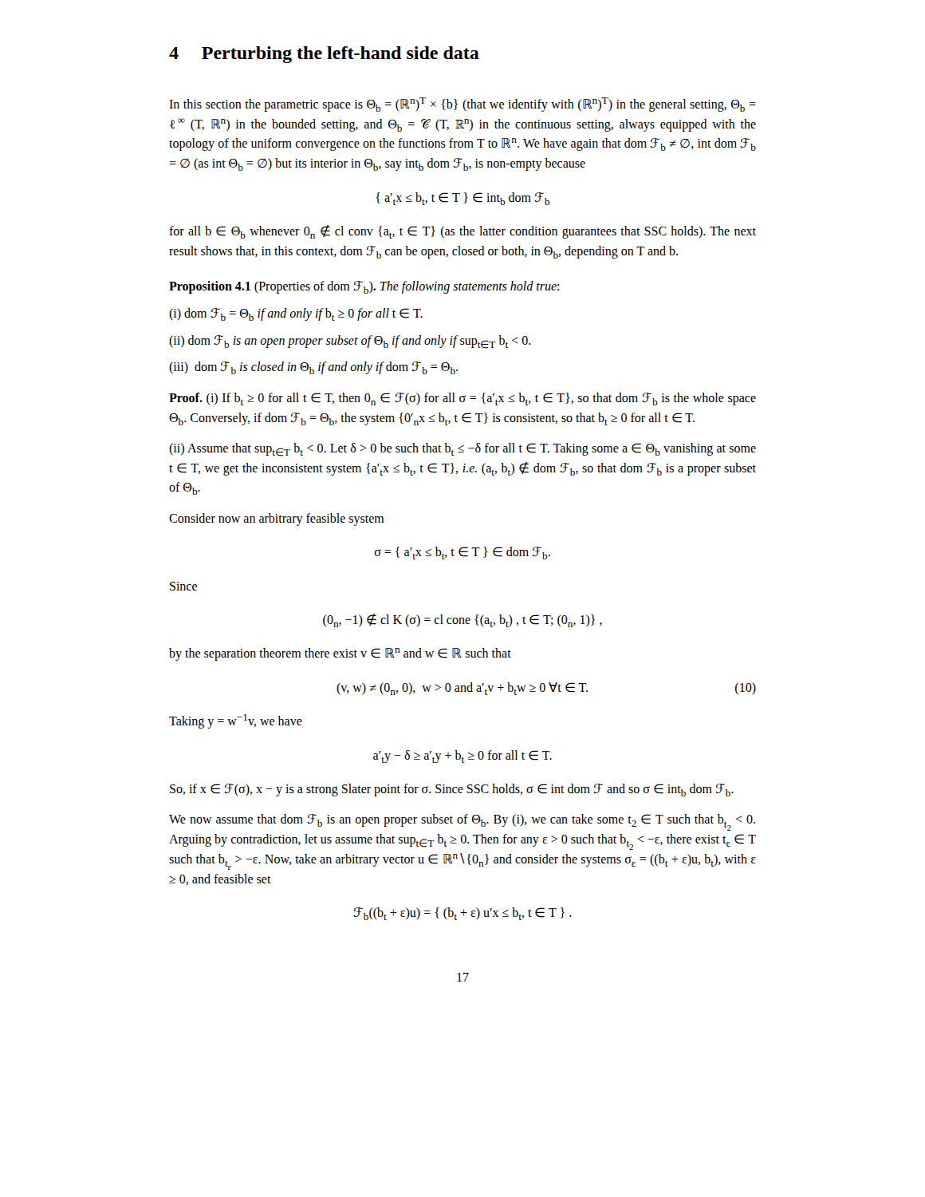4 Perturbing the left-hand side data
In this section the parametric space is Θb = (ℝn)T × {b} (that we identify with (ℝn)T) in the general setting, Θb = ℓ∞ (T, ℝn) in the bounded setting, and Θb = 𝒞 (T, ℝn) in the continuous setting, always equipped with the topology of the uniform convergence on the functions from T to ℝn. We have again that dom ℱb ≠ ∅, int dom ℱb = ∅ (as int Θb = ∅) but its interior in Θb, say intb dom ℱb, is non-empty because
{ a′tx ≤ bt, t ∈ T } ∈ intb dom ℱb
for all b ∈ Θb whenever 0n ∉ cl conv {at, t ∈ T} (as the latter condition guarantees that SSC holds). The next result shows that, in this context, dom ℱb can be open, closed or both, in Θb, depending on T and b.
Proposition 4.1 (Properties of dom ℱb). The following statements hold true:
(i) dom ℱb = Θb if and only if bt ≥ 0 for all t ∈ T.
(ii) dom ℱb is an open proper subset of Θb if and only if supt∈T bt < 0.
(iii) dom ℱb is closed in Θb if and only if dom ℱb = Θb.
Proof. (i) If bt ≥ 0 for all t ∈ T, then 0n ∈ ℱ(σ) for all σ = {a′tx ≤ bt, t ∈ T}, so that dom ℱb is the whole space Θb. Conversely, if dom ℱb = Θb, the system {0′nx ≤ bt, t ∈ T} is consistent, so that bt ≥ 0 for all t ∈ T.
(ii) Assume that supt∈T bt < 0. Let δ > 0 be such that bt ≤ −δ for all t ∈ T. Taking some a ∈ Θb vanishing at some t ∈ T, we get the inconsistent system {a′tx ≤ bt, t ∈ T}, i.e. (at, bt) ∉ dom ℱb, so that dom ℱb is a proper subset of Θb.
Consider now an arbitrary feasible system
σ = { a′tx ≤ bt, t ∈ T } ∈ dom ℱb.
Since
(0n, −1) ∉ cl K (σ) = cl cone {(at, bt) , t ∈ T; (0n, 1)} ,
by the separation theorem there exist v ∈ ℝn and w ∈ ℝ such that
(v, w) ≠ (0n, 0), w > 0 and a′tv + btw ≥ 0 ∀t ∈ T.(10)
Taking y = w−1v, we have
a′ty − δ ≥ a′ty + bt ≥ 0 for all t ∈ T.
So, if x ∈ ℱ(σ), x − y is a strong Slater point for σ. Since SSC holds, σ ∈ int dom ℱ and so σ ∈ intb dom ℱb.
We now assume that dom ℱb is an open proper subset of Θb. By (i), we can take some t2 ∈ T such that bt2 < 0. Arguing by contradiction, let us assume that supt∈T bt ≥ 0. Then for any ε > 0 such that bt2 < −ε, there exist tε ∈ T such that btε > −ε. Now, take an arbitrary vector u ∈ ℝn∖{0n} and consider the systems σε = ((bt + ε)u, bt), with ε ≥ 0, and feasible set
ℱb((bt + ε)u) = { (bt + ε) u′x ≤ bt, t ∈ T } .
17